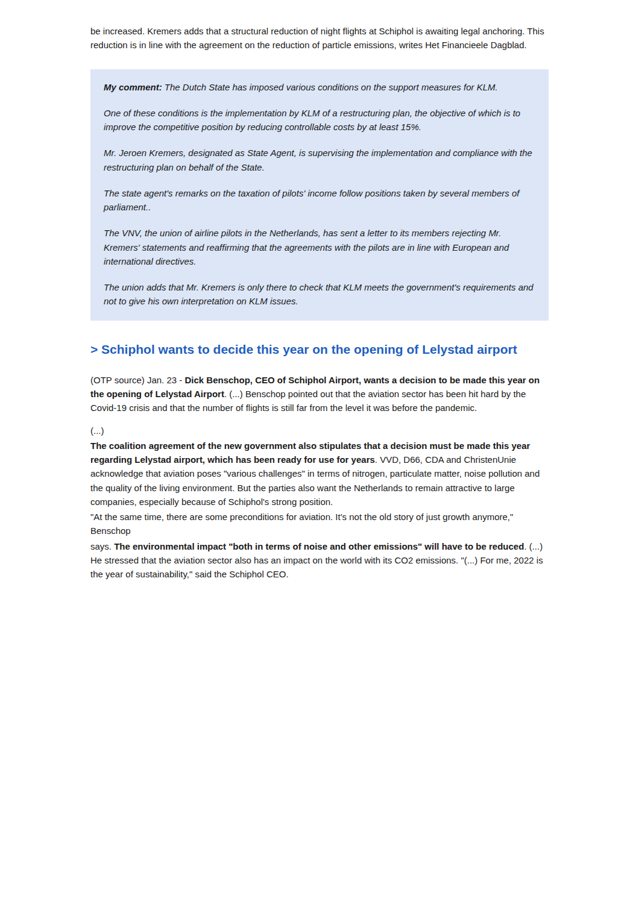be increased. Kremers adds that a structural reduction of night flights at Schiphol is awaiting legal anchoring. This reduction is in line with the agreement on the reduction of particle emissions, writes Het Financieele Dagblad.
My comment: The Dutch State has imposed various conditions on the support measures for KLM.
One of these conditions is the implementation by KLM of a restructuring plan, the objective of which is to improve the competitive position by reducing controllable costs by at least 15%.
Mr. Jeroen Kremers, designated as State Agent, is supervising the implementation and compliance with the restructuring plan on behalf of the State.
The state agent's remarks on the taxation of pilots' income follow positions taken by several members of parliament..
The VNV, the union of airline pilots in the Netherlands, has sent a letter to its members rejecting Mr. Kremers' statements and reaffirming that the agreements with the pilots are in line with European and international directives.
The union adds that Mr. Kremers is only there to check that KLM meets the government's requirements and not to give his own interpretation on KLM issues.
> Schiphol wants to decide this year on the opening of Lelystad airport
(OTP source) Jan. 23 - Dick Benschop, CEO of Schiphol Airport, wants a decision to be made this year on the opening of Lelystad Airport. (...) Benschop pointed out that the aviation sector has been hit hard by the Covid-19 crisis and that the number of flights is still far from the level it was before the pandemic.
(...)
The coalition agreement of the new government also stipulates that a decision must be made this year regarding Lelystad airport, which has been ready for use for years. VVD, D66, CDA and ChristenUnie acknowledge that aviation poses "various challenges" in terms of nitrogen, particulate matter, noise pollution and the quality of the living environment. But the parties also want the Netherlands to remain attractive to large companies, especially because of Schiphol's strong position.
"At the same time, there are some preconditions for aviation. It's not the old story of just growth anymore," Benschop
says. The environmental impact "both in terms of noise and other emissions" will have to be reduced. (...) He stressed that the aviation sector also has an impact on the world with its CO2 emissions. "(...) For me, 2022 is the year of sustainability," said the Schiphol CEO.